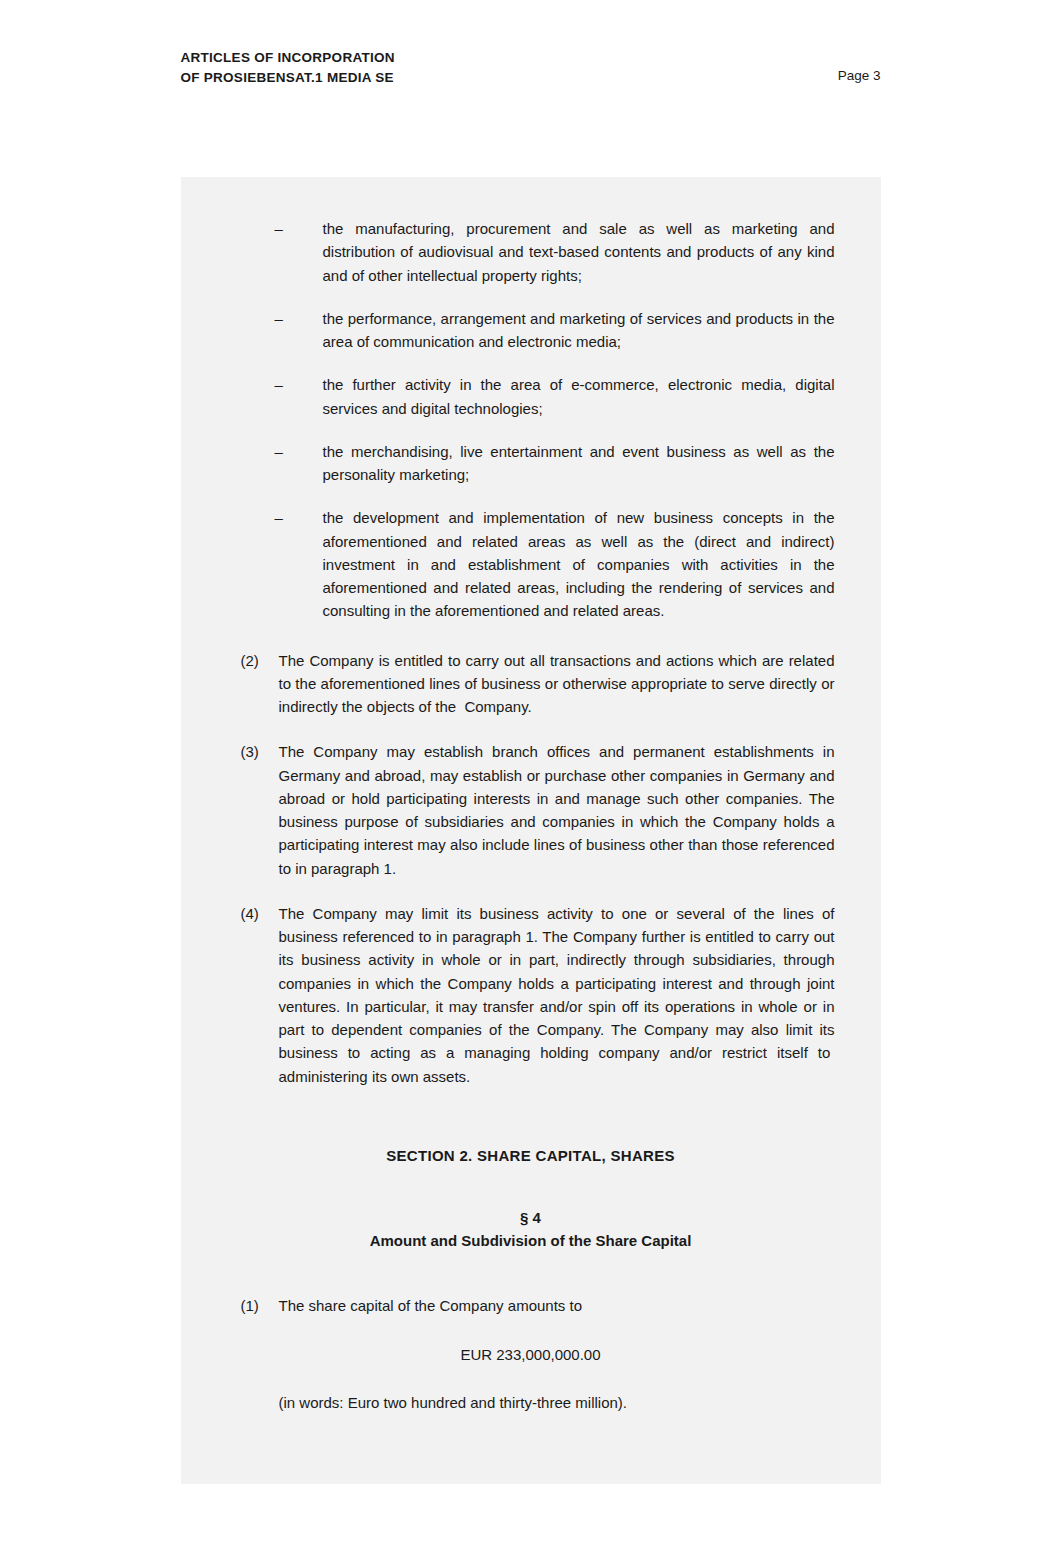Articles of Incorporation
of ProSiebenSat.1 Media SE
Page 3
the manufacturing, procurement and sale as well as marketing and distribution of audiovisual and text-based contents and products of any kind and of other intellectual property rights;
the performance, arrangement and marketing of services and products in the area of communication and electronic media;
the further activity in the area of e-commerce, electronic media, digital services and digital technologies;
the merchandising, live entertainment and event business as well as the personality marketing;
the development and implementation of new business concepts in the aforementioned and related areas as well as the (direct and indirect) investment in and establishment of companies with activities in the aforementioned and related areas, including the rendering of services and consulting in the aforementioned and related areas.
(2)
The Company is entitled to carry out all transactions and actions which are related to the aforementioned lines of business or otherwise appropriate to serve directly or indirectly the objects of the Company.
(3)
The Company may establish branch offices and permanent establishments in Germany and abroad, may establish or purchase other companies in Germany and abroad or hold participating interests in and manage such other companies. The business purpose of subsidiaries and companies in which the Company holds a participating interest may also include lines of business other than those referenced to in paragraph 1.
(4)
The Company may limit its business activity to one or several of the lines of business referenced to in paragraph 1. The Company further is entitled to carry out its business activity in whole or in part, indirectly through subsidiaries, through companies in which the Company holds a participating interest and through joint ventures. In particular, it may transfer and/or spin off its operations in whole or in part to dependent companies of the Company. The Company may also limit its business to acting as a managing holding company and/or restrict itself to administering its own assets.
Section 2. Share Capital, Shares
§ 4
Amount and Subdivision of the Share Capital
(1)
The share capital of the Company amounts to
EUR 233,000,000.00
(in words: Euro two hundred and thirty-three million).